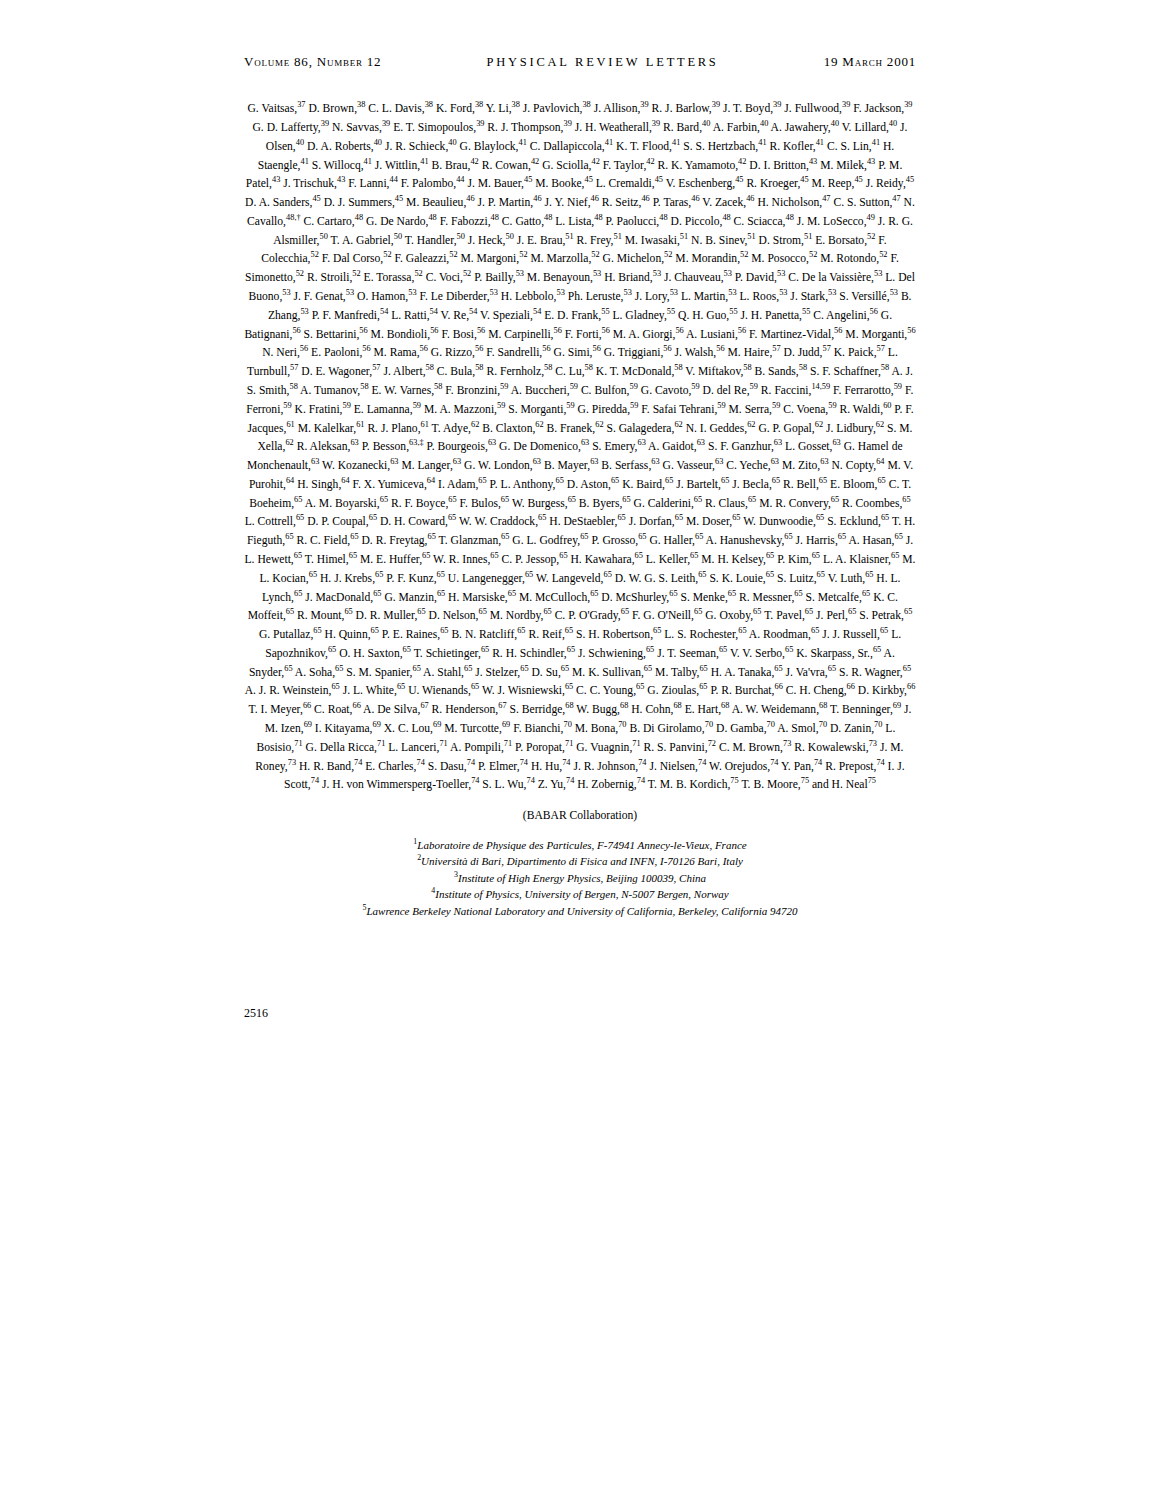Volume 86, Number 12 Physical Review Letters 19 March 2001
G. Vaitsas,37 D. Brown,38 C. L. Davis,38 K. Ford,38 Y. Li,38 J. Pavlovich,38 J. Allison,39 R. J. Barlow,39 J. T. Boyd,39 J. Fullwood,39 F. Jackson,39 G. D. Lafferty,39 N. Savvas,39 E. T. Simopoulos,39 R. J. Thompson,39 J. H. Weatherall,39 R. Bard,40 A. Farbin,40 A. Jawahery,40 V. Lillard,40 J. Olsen,40 D. A. Roberts,40 J. R. Schieck,40 G. Blaylock,41 C. Dallapiccola,41 K. T. Flood,41 S. S. Hertzbach,41 R. Kofler,41 C. S. Lin,41 H. Staengle,41 S. Willocq,41 J. Wittlin,41 B. Brau,42 R. Cowan,42 G. Sciolla,42 F. Taylor,42 R. K. Yamamoto,42 D. I. Britton,43 M. Milek,43 P. M. Patel,43 J. Trischuk,43 F. Lanni,44 F. Palombo,44 J. M. Bauer,45 M. Booke,45 L. Cremaldi,45 V. Eschenberg,45 R. Kroeger,45 M. Reep,45 J. Reidy,45 D. A. Sanders,45 D. J. Summers,45 M. Beaulieu,46 J. P. Martin,46 J. Y. Nief,46 R. Seitz,46 P. Taras,46 V. Zacek,46 H. Nicholson,47 C. S. Sutton,47 N. Cavallo,48,† C. Cartaro,48 G. De Nardo,48 F. Fabozzi,48 C. Gatto,48 L. Lista,48 P. Paolucci,48 D. Piccolo,48 C. Sciacca,48 J. M. LoSecco,49 J. R. G. Alsmiller,50 T. A. Gabriel,50 T. Handler,50 J. Heck,50 J. E. Brau,51 R. Frey,51 M. Iwasaki,51 N. B. Sinev,51 D. Strom,51 E. Borsato,52 F. Colecchia,52 F. Dal Corso,52 F. Galeazzi,52 M. Margoni,52 M. Marzolla,52 G. Michelon,52 M. Morandin,52 M. Posocco,52 M. Rotondo,52 F. Simonetto,52 R. Stroili,52 E. Torassa,52 C. Voci,52 P. Bailly,53 M. Benayoun,53 H. Briand,53 J. Chauveau,53 P. David,53 C. De la Vaissière,53 L. Del Buono,53 J. F. Genat,53 O. Hamon,53 F. Le Diberder,53 H. Lebbolo,53 Ph. Leruste,53 J. Lory,53 L. Martin,53 L. Roos,53 J. Stark,53 S. Versillé,53 B. Zhang,53 P. F. Manfredi,54 L. Ratti,54 V. Re,54 V. Speziali,54 E. D. Frank,55 L. Gladney,55 Q. H. Guo,55 J. H. Panetta,55 C. Angelini,56 G. Batignani,56 S. Bettarini,56 M. Bondioli,56 F. Bosi,56 M. Carpinelli,56 F. Forti,56 M. A. Giorgi,56 A. Lusiani,56 F. Martinez-Vidal,56 M. Morganti,56 N. Neri,56 E. Paoloni,56 M. Rama,56 G. Rizzo,56 F. Sandrelli,56 G. Simi,56 G. Triggiani,56 J. Walsh,56 M. Haire,57 D. Judd,57 K. Paick,57 L. Turnbull,57 D. E. Wagoner,57 J. Albert,58 C. Bula,58 R. Fernholz,58 C. Lu,58 K. T. McDonald,58 V. Miftakov,58 B. Sands,58 S. F. Schaffner,58 A. J. S. Smith,58 A. Tumanov,58 E. W. Varnes,58 F. Bronzini,59 A. Buccheri,59 C. Bulfon,59 G. Cavoto,59 D. del Re,59 R. Faccini,14,59 F. Ferrarotto,59 F. Ferroni,59 K. Fratini,59 E. Lamanna,59 M. A. Mazzoni,59 S. Morganti,59 G. Piredda,59 F. Safai Tehrani,59 M. Serra,59 C. Voena,59 R. Waldi,60 P. F. Jacques,61 M. Kalelkar,61 R. J. Plano,61 T. Adye,62 B. Claxton,62 B. Franek,62 S. Galagedera,62 N. I. Geddes,62 G. P. Gopal,62 J. Lidbury,62 S. M. Xella,62 R. Aleksan,63 P. Besson,63,‡ P. Bourgeois,63 G. De Domenico,63 S. Emery,63 A. Gaidot,63 S. F. Ganzhur,63 L. Gosset,63 G. Hamel de Monchenault,63 W. Kozanecki,63 M. Langer,63 G. W. London,63 B. Mayer,63 B. Serfass,63 G. Vasseur,63 C. Yeche,63 M. Zito,63 N. Copty,64 M. V. Purohit,64 H. Singh,64 F. X. Yumiceva,64 I. Adam,65 P. L. Anthony,65 D. Aston,65 K. Baird,65 J. Bartelt,65 J. Becla,65 R. Bell,65 E. Bloom,65 C. T. Boeheim,65 A. M. Boyarski,65 R. F. Boyce,65 F. Bulos,65 W. Burgess,65 B. Byers,65 G. Calderini,65 R. Claus,65 M. R. Convery,65 R. Coombes,65 L. Cottrell,65 D. P. Coupal,65 D. H. Coward,65 W. W. Craddock,65 H. DeStaebler,65 J. Dorfan,65 M. Doser,65 W. Dunwoodie,65 S. Ecklund,65 T. H. Fieguth,65 R. C. Field,65 D. R. Freytag,65 T. Glanzman,65 G. L. Godfrey,65 P. Grosso,65 G. Haller,65 A. Hanushevsky,65 J. Harris,65 A. Hasan,65 J. L. Hewett,65 T. Himel,65 M. E. Huffer,65 W. R. Innes,65 C. P. Jessop,65 H. Kawahara,65 L. Keller,65 M. H. Kelsey,65 P. Kim,65 L. A. Klaisner,65 M. L. Kocian,65 H. J. Krebs,65 P. F. Kunz,65 U. Langenegger,65 W. Langeveld,65 D. W. G. S. Leith,65 S. K. Louie,65 S. Luitz,65 V. Luth,65 H. L. Lynch,65 J. MacDonald,65 G. Manzin,65 H. Marsiske,65 M. McCulloch,65 D. McShurley,65 S. Menke,65 R. Messner,65 S. Metcalfe,65 K. C. Moffeit,65 R. Mount,65 D. R. Muller,65 D. Nelson,65 M. Nordby,65 C. P. O'Grady,65 F. G. O'Neill,65 G. Oxoby,65 T. Pavel,65 J. Perl,65 S. Petrak,65 G. Putallaz,65 H. Quinn,65 P. E. Raines,65 B. N. Ratcliff,65 R. Reif,65 S. H. Robertson,65 L. S. Rochester,65 A. Roodman,65 J. J. Russell,65 L. Sapozhnikov,65 O. H. Saxton,65 T. Schietinger,65 R. H. Schindler,65 J. Schwiening,65 J. T. Seeman,65 V. V. Serbo,65 K. Skarpass, Sr.,65 A. Snyder,65 A. Soha,65 S. M. Spanier,65 A. Stahl,65 J. Stelzer,65 D. Su,65 M. K. Sullivan,65 M. Talby,65 H. A. Tanaka,65 J. Va'vra,65 S. R. Wagner,65 A. J. R. Weinstein,65 J. L. White,65 U. Wienands,65 W. J. Wisniewski,65 C. C. Young,65 G. Zioulas,65 P. R. Burchat,66 C. H. Cheng,66 D. Kirkby,66 T. I. Meyer,66 C. Roat,66 A. De Silva,67 R. Henderson,67 S. Berridge,68 W. Bugg,68 H. Cohn,68 E. Hart,68 A. W. Weidemann,68 T. Benninger,69 J. M. Izen,69 I. Kitayama,69 X. C. Lou,69 M. Turcotte,69 F. Bianchi,70 M. Bona,70 B. Di Girolamo,70 D. Gamba,70 A. Smol,70 D. Zanin,70 L. Bosisio,71 G. Della Ricca,71 L. Lanceri,71 A. Pompili,71 P. Poropat,71 G. Vuagnin,71 R. S. Panvini,72 C. M. Brown,73 R. Kowalewski,73 J. M. Roney,73 H. R. Band,74 E. Charles,74 S. Dasu,74 P. Elmer,74 H. Hu,74 J. R. Johnson,74 J. Nielsen,74 W. Orejudos,74 Y. Pan,74 R. Prepost,74 I. J. Scott,74 J. H. von Wimmersperg-Toeller,74 S. L. Wu,74 Z. Yu,74 H. Zobernig,74 T. M. B. Kordich,75 T. B. Moore,75 and H. Neal75
(BABAR Collaboration)
1Laboratoire de Physique des Particules, F-74941 Annecy-le-Vieux, France
2Università di Bari, Dipartimento di Fisica and INFN, I-70126 Bari, Italy
3Institute of High Energy Physics, Beijing 100039, China
4Institute of Physics, University of Bergen, N-5007 Bergen, Norway
5Lawrence Berkeley National Laboratory and University of California, Berkeley, California 94720
2516